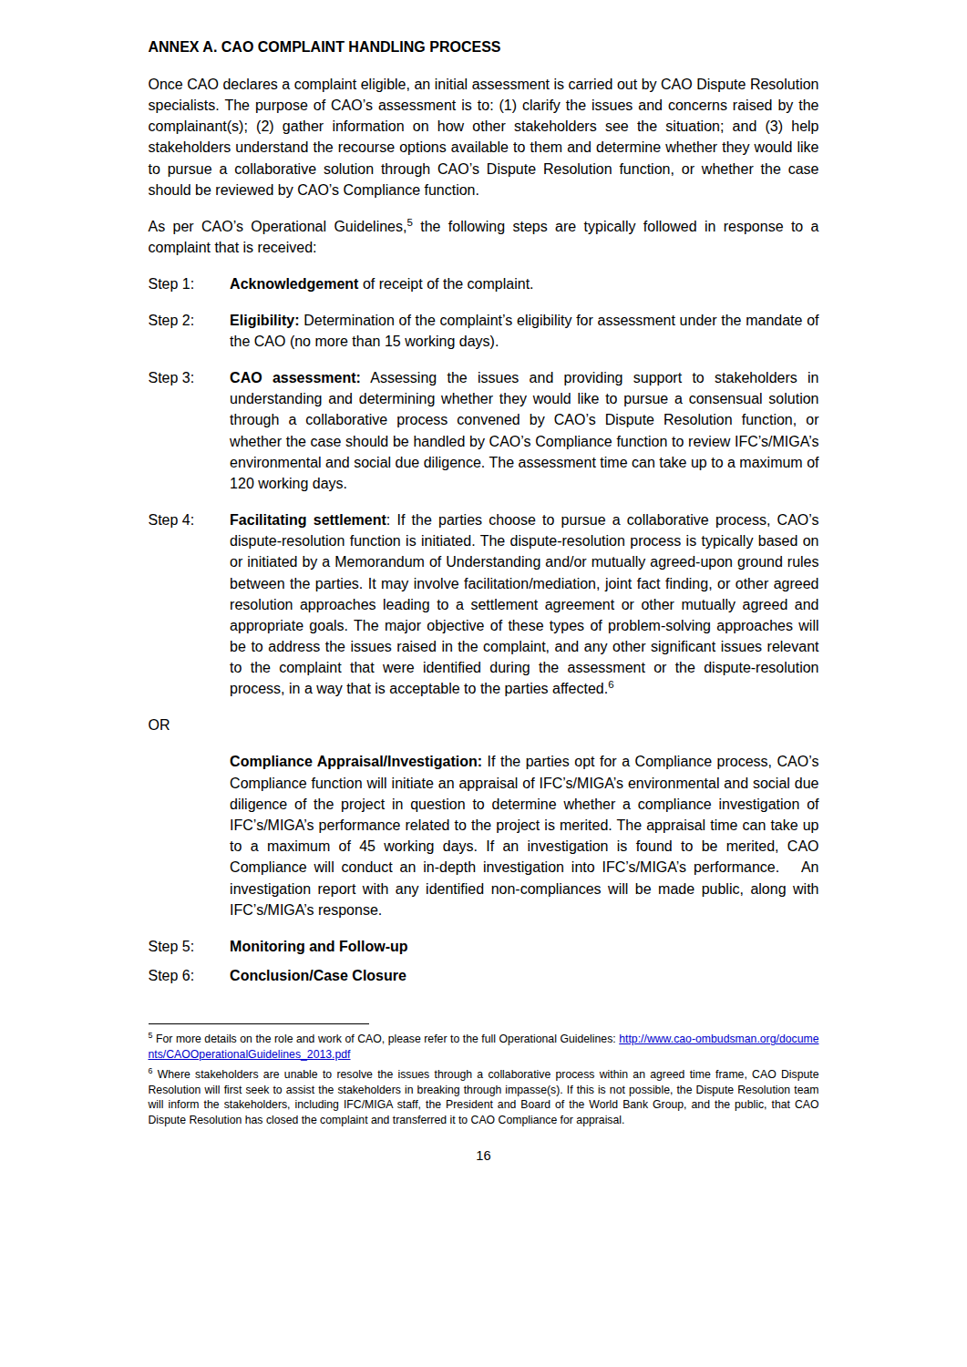ANNEX A. CAO COMPLAINT HANDLING PROCESS
Once CAO declares a complaint eligible, an initial assessment is carried out by CAO Dispute Resolution specialists. The purpose of CAO’s assessment is to: (1) clarify the issues and concerns raised by the complainant(s); (2) gather information on how other stakeholders see the situation; and (3) help stakeholders understand the recourse options available to them and determine whether they would like to pursue a collaborative solution through CAO’s Dispute Resolution function, or whether the case should be reviewed by CAO’s Compliance function.
As per CAO’s Operational Guidelines,5 the following steps are typically followed in response to a complaint that is received:
Step 1: Acknowledgement of receipt of the complaint.
Step 2: Eligibility: Determination of the complaint’s eligibility for assessment under the mandate of the CAO (no more than 15 working days).
Step 3: CAO assessment: Assessing the issues and providing support to stakeholders in understanding and determining whether they would like to pursue a consensual solution through a collaborative process convened by CAO’s Dispute Resolution function, or whether the case should be handled by CAO’s Compliance function to review IFC’s/MIGA’s environmental and social due diligence. The assessment time can take up to a maximum of 120 working days.
Step 4: Facilitating settlement: If the parties choose to pursue a collaborative process, CAO’s dispute-resolution function is initiated. The dispute-resolution process is typically based on or initiated by a Memorandum of Understanding and/or mutually agreed-upon ground rules between the parties. It may involve facilitation/mediation, joint fact finding, or other agreed resolution approaches leading to a settlement agreement or other mutually agreed and appropriate goals. The major objective of these types of problem-solving approaches will be to address the issues raised in the complaint, and any other significant issues relevant to the complaint that were identified during the assessment or the dispute-resolution process, in a way that is acceptable to the parties affected.6
OR
Compliance Appraisal/Investigation: If the parties opt for a Compliance process, CAO’s Compliance function will initiate an appraisal of IFC’s/MIGA’s environmental and social due diligence of the project in question to determine whether a compliance investigation of IFC’s/MIGA’s performance related to the project is merited. The appraisal time can take up to a maximum of 45 working days. If an investigation is found to be merited, CAO Compliance will conduct an in-depth investigation into IFC’s/MIGA’s performance. An investigation report with any identified non-compliances will be made public, along with IFC’s/MIGA’s response.
Step 5: Monitoring and Follow-up
Step 6: Conclusion/Case Closure
5 For more details on the role and work of CAO, please refer to the full Operational Guidelines: http://www.cao-ombudsman.org/documents/CAOOperationalGuidelines_2013.pdf
6 Where stakeholders are unable to resolve the issues through a collaborative process within an agreed time frame, CAO Dispute Resolution will first seek to assist the stakeholders in breaking through impasse(s). If this is not possible, the Dispute Resolution team will inform the stakeholders, including IFC/MIGA staff, the President and Board of the World Bank Group, and the public, that CAO Dispute Resolution has closed the complaint and transferred it to CAO Compliance for appraisal.
16